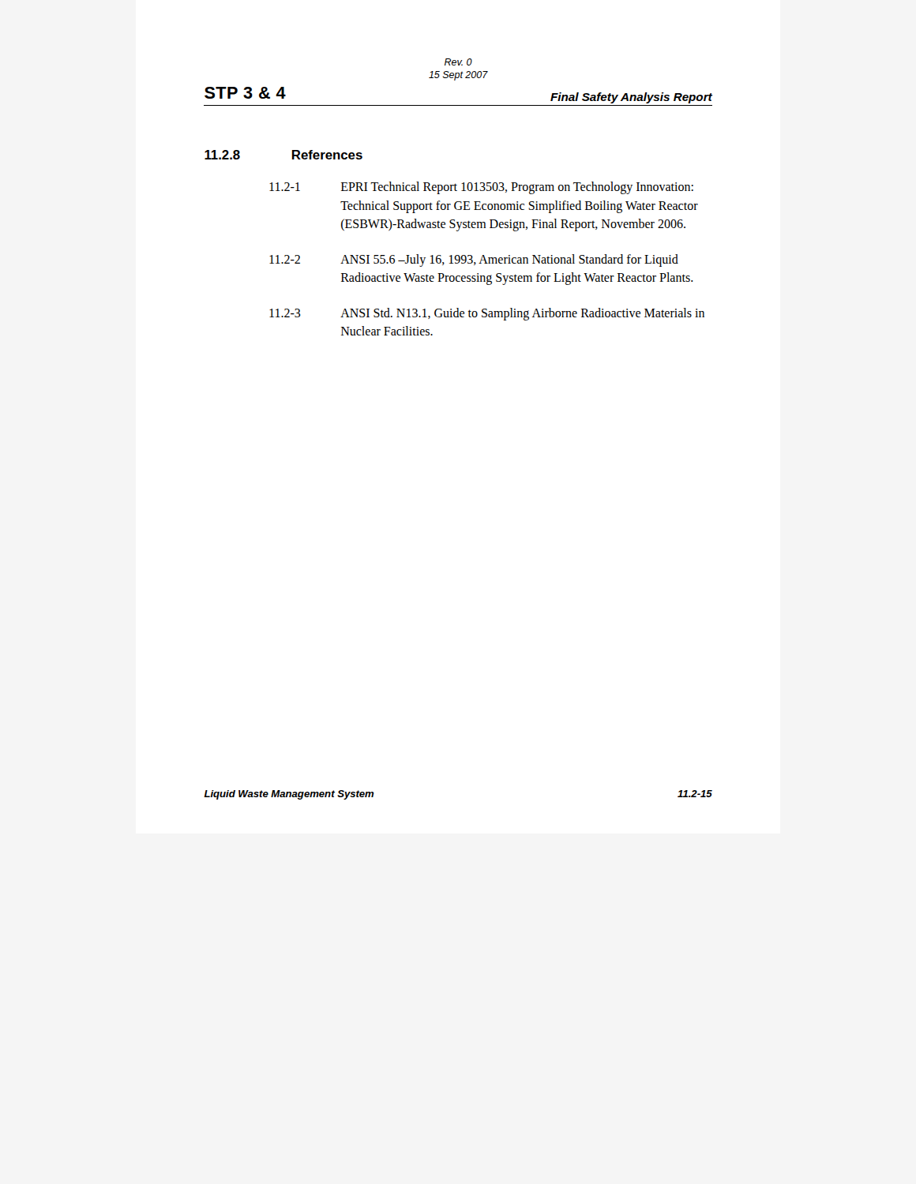Rev. 0
15 Sept 2007
STP 3 & 4
Final Safety Analysis Report
11.2.8 References
11.2-1
EPRI Technical Report 1013503, Program on Technology Innovation: Technical Support for GE Economic Simplified Boiling Water Reactor (ESBWR)-Radwaste System Design, Final Report, November 2006.
11.2-2
ANSI 55.6 –July 16, 1993, American National Standard for Liquid Radioactive Waste Processing System for Light Water Reactor Plants.
11.2-3
ANSI Std. N13.1, Guide to Sampling Airborne Radioactive Materials in Nuclear Facilities.
Liquid Waste Management System 11.2-15